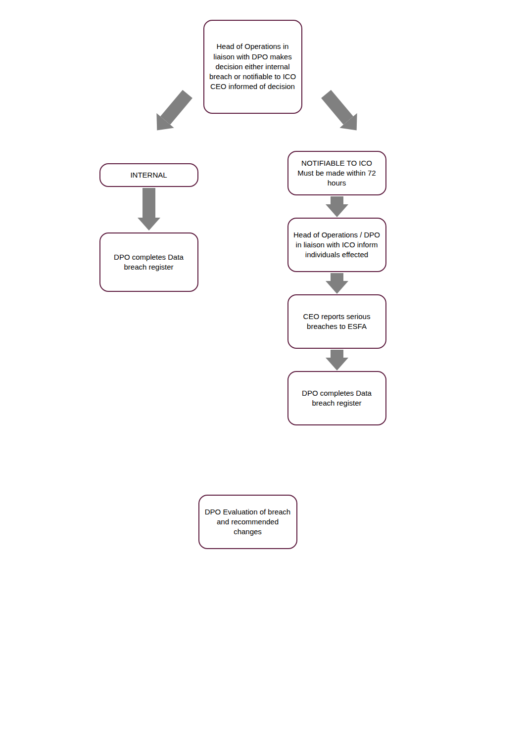Head of Operations in liaison with DPO makes decision either internal breach or notifiable to ICO
CEO informed of decision
INTERNAL
DPO completes Data breach register
NOTIFIABLE TO ICO
Must be made within 72 hours
Head of Operations / DPO in liaison with ICO inform individuals effected
CEO reports serious breaches to ESFA
DPO completes Data breach register
DPO Evaluation of breach and recommended changes